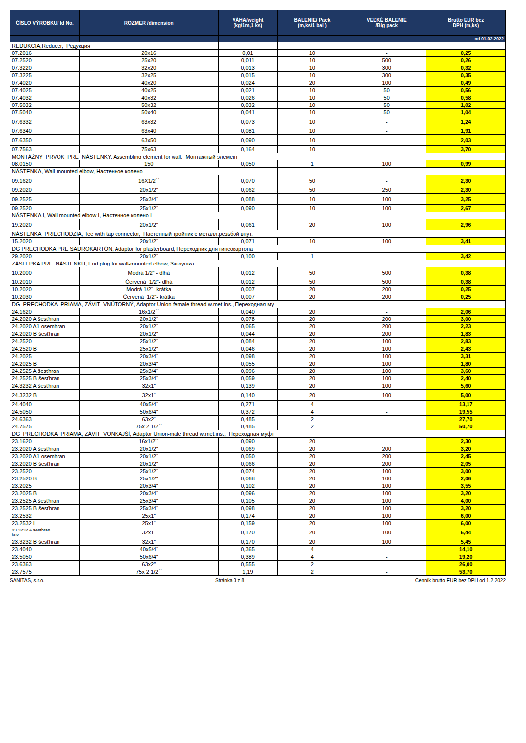| ČÍSLO VÝROBKU/ Id No. | ROZMER /dimension | VÁHA/weight (kg/1m,1 ks) | BALENIE/ Pack (m,ks/1 bal ) | VEĽKÉ BALENIE /Big pack | Brutto EUR bez DPH (m,ks) |
| --- | --- | --- | --- | --- | --- |
| | | | | | od 01.02.2022 |
| REDUKCIA,Reducer, Редукция | | | | |
| 07.2016 | 20x16 | 0,01 | 10 | - | 0,25 |
| 07.2520 | 25x20 | 0,011 | 10 | 500 | 0,26 |
| 07.3220 | 32x20 | 0,013 | 10 | 300 | 0,32 |
| 07.3225 | 32x25 | 0,015 | 10 | 300 | 0,35 |
| 07.4020 | 40x20 | 0,024 | 20 | 100 | 0,49 |
| 07.4025 | 40x25 | 0,021 | 10 | 50 | 0,56 |
| 07.4032 | 40x32 | 0,026 | 10 | 50 | 0,58 |
| 07.5032 | 50x32 | 0,032 | 10 | 50 | 1,02 |
| 07.5040 | 50x40 | 0,041 | 10 | 50 | 1,04 |
| 07.6332 | 63x32 | 0,073 | 10 | - | 1,24 |
| 07.6340 | 63x40 | 0,081 | 10 | - | 1,91 |
| 07.6350 | 63x50 | 0,090 | 10 | - | 2,03 |
| 07.7563 | 75x63 | 0,164 | 10 | - | 3,70 |
| MONTÁŽNY PRVOK PRE NÁSTENKY, Assembling element for wall, Монтажный элемент | |
| 08.0150 | 150 | 0,050 | 1 | 100 | 0,99 |
| NÁSTENKA, Wall-mounted elbow, Настенное колено | | | |
| 09.1620 | 16X1/2´´ | 0,070 | 50 | - | 2,30 |
| 09.2020 | 20x1/2" | 0,062 | 50 | 250 | 2,30 |
| 09.2525 | 25x3/4“ | 0,088 | 10 | 100 | 3,25 |
| 09.2520 | 25x1/2“ | 0,090 | 10 | 100 | 2,67 |
| NÁSTENKA I, Wall-mounted elbow I, Настенное колено I | | | |
| 19.2020 | 20x1/2" | 0,061 | 20 | 100 | 2,96 |
| NÁSTENKA PRIECHODZIA, Tee with tap connector, Настенный тройник с металл.резьбой внут. | |
| 15.2020 | 20x1/2“ | 0,071 | 10 | 100 | 3,41 |
| DG PRECHODKA PRE SADROKARTÓN, Adaptor for plasterboard, Переходник для гипсокартона | |
| 29.2020 | 20x1/2“ | 0,100 | 1 | - | 3,42 |
| ZÁSLEPKA PRE NÁSTENKU, End plug for wall-mounted elbow, Заглушка | | |
| 10.2000 | Modrá 1/2“ - dlhá | 0,012 | 50 | 500 | 0,38 |
| 10.2010 | Červená 1/2“- dlhá | 0,012 | 50 | 500 | 0,38 |
| 10.2020 | Modrá 1/2“- krátka | 0,007 | 20 | 200 | 0,25 |
| 10.2030 | Červená 1/2“- krátka | 0,007 | 20 | 200 | 0,25 |
| DG PRECHODKA PRIAMA, ZÁVIT VNÚTORNÝ, Adaptor Union-female thread w.met.ins., Переходная му |
| 24.1620 | 16x1/2´´ | 0,040 | 20 | - | 2,06 |
| 24.2020 A šesťhran | 20x1/2“ | 0,078 | 20 | 200 | 3,00 |
| 24.2020 A1 osemhran | 20x1/2“ | 0,065 | 20 | 200 | 2,23 |
| 24.2020 B šesťhran | 20x1/2“ | 0,044 | 20 | 200 | 1,83 |
| 24.2520 | 25x1/2“ | 0,084 | 20 | 100 | 2,83 |
| 24.2520 B | 25x1/2“ | 0,046 | 20 | 100 | 2,43 |
| 24.2025 | 20x3/4“ | 0,098 | 20 | 100 | 3,31 |
| 24.2025 B | 20x3/4“ | 0,055 | 20 | 100 | 1,80 |
| 24.2525 A šesťhran | 25x3/4“ | 0,096 | 20 | 100 | 3,60 |
| 24.2525 B šesťhran | 25x3/4“ | 0,059 | 20 | 100 | 2,40 |
| 24.3232 A šesťhran | 32x1“ | 0,139 | 20 | 100 | 5,60 |
| 24.3232 B | 32x1“ | 0,140 | 20 | 100 | 5,00 |
| 24.4040 | 40x5/4“ | 0,271 | 4 | - | 13,17 |
| 24.5050 | 50x6/4“ | 0,372 | 4 | - | 19,55 |
| 24.6363 | 63x2“ | 0,485 | 2 | - | 27,70 |
| 24.7575 | 75x 2 1/2´´ | 0,485 | 2 | - | 50,70 |
| DG PRECHODKA PRIAMA, ZÁVIT VONKAJŠÍ, Adaptor Union-male thread w.met.ins., Переходная муфт |
| 23.1620 | 16x1/2´´ | 0,090 | 20 | - | 2,30 |
| 23.2020 A šesťhran | 20x1/2“ | 0,069 | 20 | 200 | 3,20 |
| 23.2020 A1 osemhran | 20x1/2“ | 0,050 | 20 | 200 | 2,45 |
| 23.2020 B šesťhran | 20x1/2“ | 0,066 | 20 | 200 | 2,05 |
| 23.2520 | 25x1/2“ | 0,074 | 20 | 100 | 3,00 |
| 23.2520 B | 25x1/2“ | 0,068 | 20 | 100 | 2,06 |
| 23.2025 | 20x3/4“ | 0,102 | 20 | 100 | 3,55 |
| 23.2025 B | 20x3/4“ | 0,096 | 20 | 100 | 3,20 |
| 23.2525 A šesťhran | 25x3/4“ | 0,105 | 20 | 100 | 4,00 |
| 23.2525 B šesťhran | 25x3/4“ | 0,098 | 20 | 100 | 3,20 |
| 23.2532 | 25x1“ | 0,174 | 20 | 100 | 6,00 |
| 23.2532 I | 25x1“ | 0,159 | 20 | 100 | 6,00 |
| 23.3232 A sesthran kov | 32x1“ | 0,170 | 20 | 100 | 6,44 |
| 23.3232 B šesťhran | 32x1“ | 0,170 | 20 | 100 | 5,45 |
| 23.4040 | 40x5/4“ | 0,365 | 4 | - | 14,10 |
| 23.5050 | 50x6/4“ | 0,389 | 4 | - | 19,20 |
| 23.6363 | 63x2" | 0,555 | 2 | - | 26,00 |
| 23.7575 | 75x 2 1/2´´ | 1,19 | 2 | - | 53,70 |
SANITAS, s.r.o.
Stránka 3 z 8
Cenník brutto EUR bez DPH od 1.2.2022